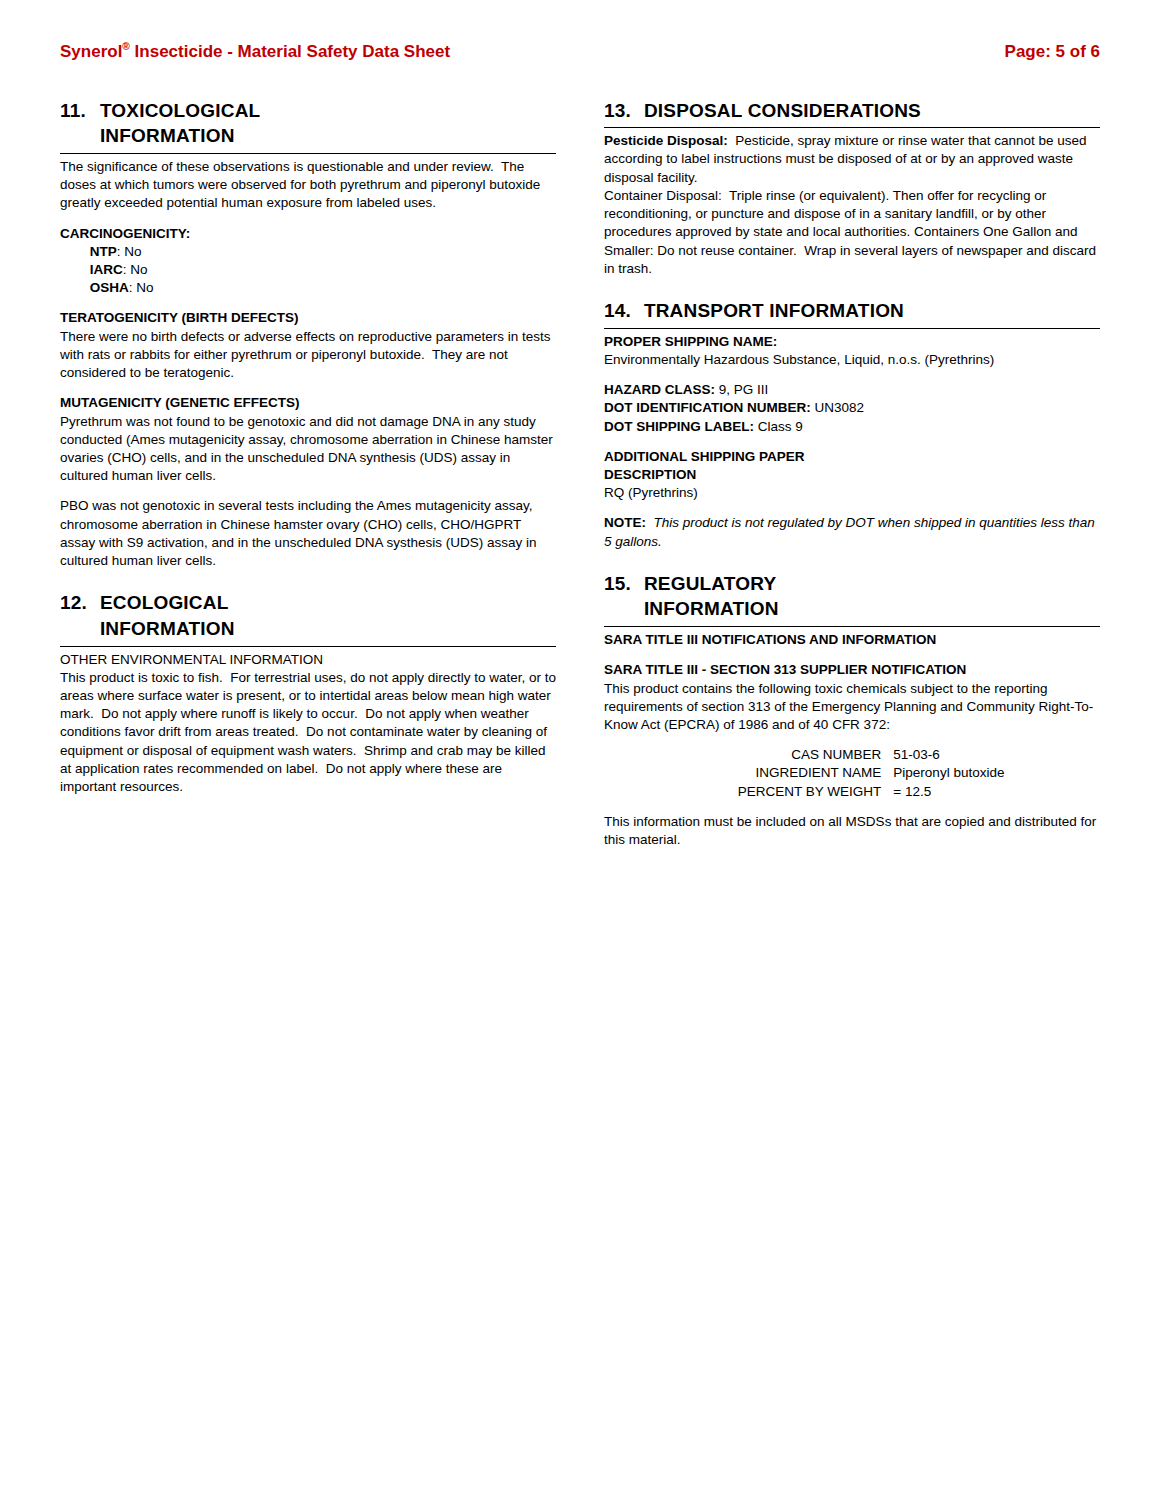Synerol® Insecticide - Material Safety Data Sheet
Page: 5 of 6
11. TOXICOLOGICALINFORMATION
The significance of these observations is questionable and under review. The doses at which tumors were observed for both pyrethrum and piperonyl butoxide greatly exceeded potential human exposure from labeled uses.
CARCINOGENICITY:
NTP: No
IARC: No
OSHA: No
TERATOGENICITY (BIRTH DEFECTS)
There were no birth defects or adverse effects on reproductive parameters in tests with rats or rabbits for either pyrethrum or piperonyl butoxide. They are not considered to be teratogenic.
MUTAGENICITY (GENETIC EFFECTS)
Pyrethrum was not found to be genotoxic and did not damage DNA in any study conducted (Ames mutagenicity assay, chromosome aberration in Chinese hamster ovaries (CHO) cells, and in the unscheduled DNA synthesis (UDS) assay in cultured human liver cells.
PBO was not genotoxic in several tests including the Ames mutagenicity assay, chromosome aberration in Chinese hamster ovary (CHO) cells, CHO/HGPRT assay with S9 activation, and in the unscheduled DNA systhesis (UDS) assay in cultured human liver cells.
12. ECOLOGICALINFORMATION
OTHER ENVIRONMENTAL INFORMATION
This product is toxic to fish. For terrestrial uses, do not apply directly to water, or to areas where surface water is present, or to intertidal areas below mean high water mark. Do not apply where runoff is likely to occur. Do not apply when weather conditions favor drift from areas treated. Do not contaminate water by cleaning of equipment or disposal of equipment wash waters. Shrimp and crab may be killed at application rates recommended on label. Do not apply where these are important resources.
13. DISPOSAL CONSIDERATIONS
Pesticide Disposal: Pesticide, spray mixture or rinse water that cannot be used according to label instructions must be disposed of at or by an approved waste disposal facility.
Container Disposal: Triple rinse (or equivalent). Then offer for recycling or reconditioning, or puncture and dispose of in a sanitary landfill, or by other procedures approved by state and local authorities. Containers One Gallon and Smaller: Do not reuse container. Wrap in several layers of newspaper and discard in trash.
14. TRANSPORT INFORMATION
PROPER SHIPPING NAME:
Environmentally Hazardous Substance, Liquid, n.o.s. (Pyrethrins)
HAZARD CLASS: 9, PG III
DOT IDENTIFICATION NUMBER: UN3082
DOT SHIPPING LABEL: Class 9
ADDITIONAL SHIPPING PAPER
DESCRIPTION
RQ (Pyrethrins)
NOTE: This product is not regulated by DOT when shipped in quantities less than 5 gallons.
15. REGULATORYINFORMATION
SARA TITLE III NOTIFICATIONS AND INFORMATION
SARA TITLE III - SECTION 313 SUPPLIER NOTIFICATION
This product contains the following toxic chemicals subject to the reporting requirements of section 313 of the Emergency Planning and Community Right-To-Know Act (EPCRA) of 1986 and of 40 CFR 372:
| CAS NUMBER | 51-03-6 |
| INGREDIENT NAME | Piperonyl butoxide |
| PERCENT BY WEIGHT | = 12.5 |
This information must be included on all MSDSs that are copied and distributed for this material.